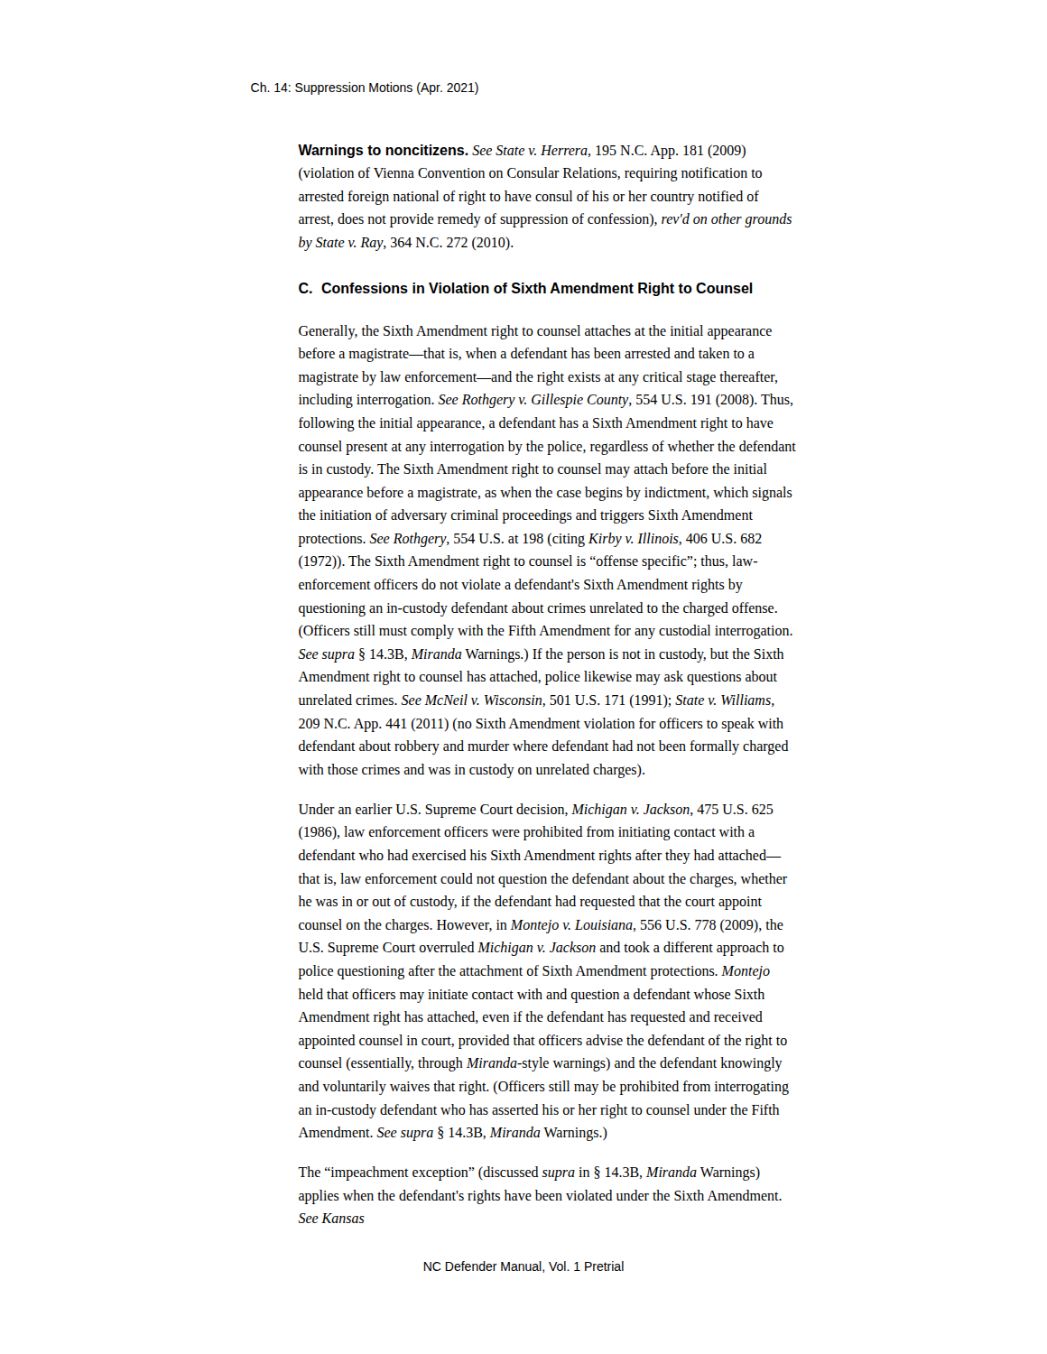Ch. 14: Suppression Motions (Apr. 2021)
Warnings to noncitizens. See State v. Herrera, 195 N.C. App. 181 (2009) (violation of Vienna Convention on Consular Relations, requiring notification to arrested foreign national of right to have consul of his or her country notified of arrest, does not provide remedy of suppression of confession), rev'd on other grounds by State v. Ray, 364 N.C. 272 (2010).
C. Confessions in Violation of Sixth Amendment Right to Counsel
Generally, the Sixth Amendment right to counsel attaches at the initial appearance before a magistrate—that is, when a defendant has been arrested and taken to a magistrate by law enforcement—and the right exists at any critical stage thereafter, including interrogation. See Rothgery v. Gillespie County, 554 U.S. 191 (2008). Thus, following the initial appearance, a defendant has a Sixth Amendment right to have counsel present at any interrogation by the police, regardless of whether the defendant is in custody. The Sixth Amendment right to counsel may attach before the initial appearance before a magistrate, as when the case begins by indictment, which signals the initiation of adversary criminal proceedings and triggers Sixth Amendment protections. See Rothgery, 554 U.S. at 198 (citing Kirby v. Illinois, 406 U.S. 682 (1972)). The Sixth Amendment right to counsel is “offense specific”; thus, law-enforcement officers do not violate a defendant's Sixth Amendment rights by questioning an in-custody defendant about crimes unrelated to the charged offense. (Officers still must comply with the Fifth Amendment for any custodial interrogation. See supra § 14.3B, Miranda Warnings.) If the person is not in custody, but the Sixth Amendment right to counsel has attached, police likewise may ask questions about unrelated crimes. See McNeil v. Wisconsin, 501 U.S. 171 (1991); State v. Williams, 209 N.C. App. 441 (2011) (no Sixth Amendment violation for officers to speak with defendant about robbery and murder where defendant had not been formally charged with those crimes and was in custody on unrelated charges).
Under an earlier U.S. Supreme Court decision, Michigan v. Jackson, 475 U.S. 625 (1986), law enforcement officers were prohibited from initiating contact with a defendant who had exercised his Sixth Amendment rights after they had attached—that is, law enforcement could not question the defendant about the charges, whether he was in or out of custody, if the defendant had requested that the court appoint counsel on the charges. However, in Montejo v. Louisiana, 556 U.S. 778 (2009), the U.S. Supreme Court overruled Michigan v. Jackson and took a different approach to police questioning after the attachment of Sixth Amendment protections. Montejo held that officers may initiate contact with and question a defendant whose Sixth Amendment right has attached, even if the defendant has requested and received appointed counsel in court, provided that officers advise the defendant of the right to counsel (essentially, through Miranda-style warnings) and the defendant knowingly and voluntarily waives that right. (Officers still may be prohibited from interrogating an in-custody defendant who has asserted his or her right to counsel under the Fifth Amendment. See supra § 14.3B, Miranda Warnings.)
The “impeachment exception” (discussed supra in § 14.3B, Miranda Warnings) applies when the defendant's rights have been violated under the Sixth Amendment. See Kansas
NC Defender Manual, Vol. 1 Pretrial